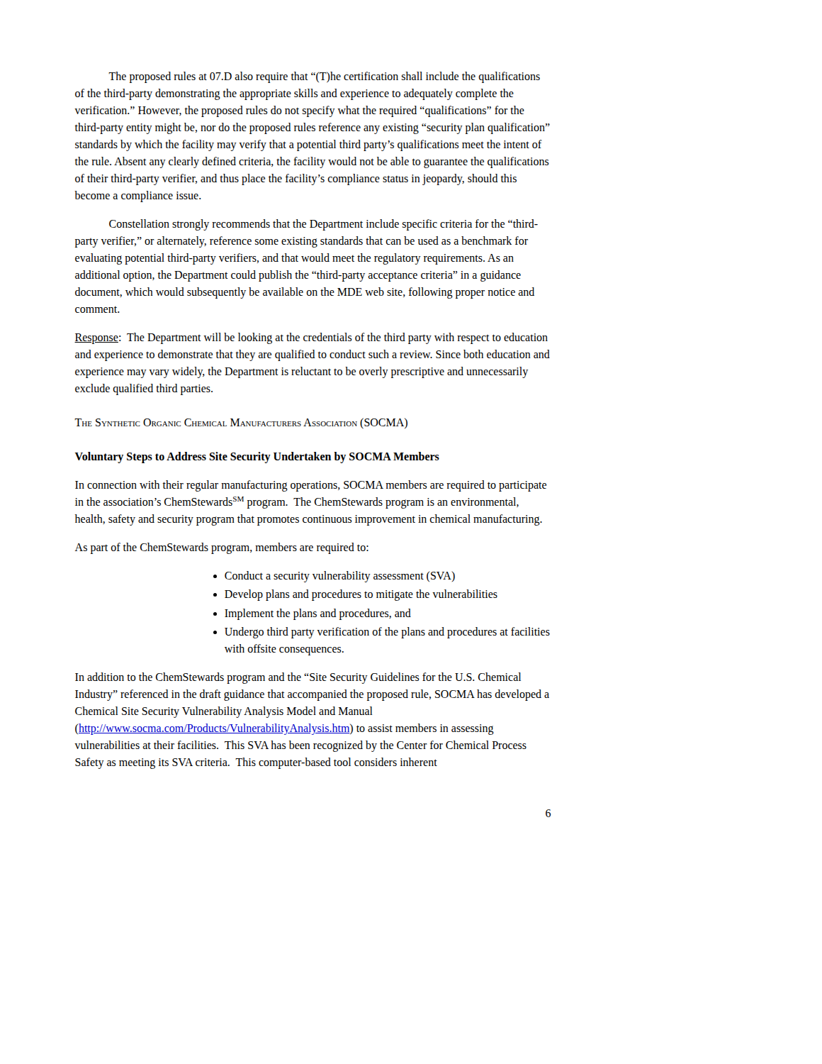The proposed rules at 07.D also require that “(T)he certification shall include the qualifications of the third-party demonstrating the appropriate skills and experience to adequately complete the verification.” However, the proposed rules do not specify what the required “qualifications” for the third-party entity might be, nor do the proposed rules reference any existing “security plan qualification” standards by which the facility may verify that a potential third party’s qualifications meet the intent of the rule. Absent any clearly defined criteria, the facility would not be able to guarantee the qualifications of their third-party verifier, and thus place the facility’s compliance status in jeopardy, should this become a compliance issue.
Constellation strongly recommends that the Department include specific criteria for the “third-party verifier,” or alternately, reference some existing standards that can be used as a benchmark for evaluating potential third-party verifiers, and that would meet the regulatory requirements. As an additional option, the Department could publish the “third-party acceptance criteria” in a guidance document, which would subsequently be available on the MDE web site, following proper notice and comment.
Response: The Department will be looking at the credentials of the third party with respect to education and experience to demonstrate that they are qualified to conduct such a review. Since both education and experience may vary widely, the Department is reluctant to be overly prescriptive and unnecessarily exclude qualified third parties.
The Synthetic Organic Chemical Manufacturers Association (SOCMA)
Voluntary Steps to Address Site Security Undertaken by SOCMA Members
In connection with their regular manufacturing operations, SOCMA members are required to participate in the association’s ChemStewardsSM program. The ChemStewards program is an environmental, health, safety and security program that promotes continuous improvement in chemical manufacturing.
As part of the ChemStewards program, members are required to:
Conduct a security vulnerability assessment (SVA)
Develop plans and procedures to mitigate the vulnerabilities
Implement the plans and procedures, and
Undergo third party verification of the plans and procedures at facilities with offsite consequences.
In addition to the ChemStewards program and the “Site Security Guidelines for the U.S. Chemical Industry” referenced in the draft guidance that accompanied the proposed rule, SOCMA has developed a Chemical Site Security Vulnerability Analysis Model and Manual (http://www.socma.com/Products/VulnerabilityAnalysis.htm) to assist members in assessing vulnerabilities at their facilities. This SVA has been recognized by the Center for Chemical Process Safety as meeting its SVA criteria. This computer-based tool considers inherent
6